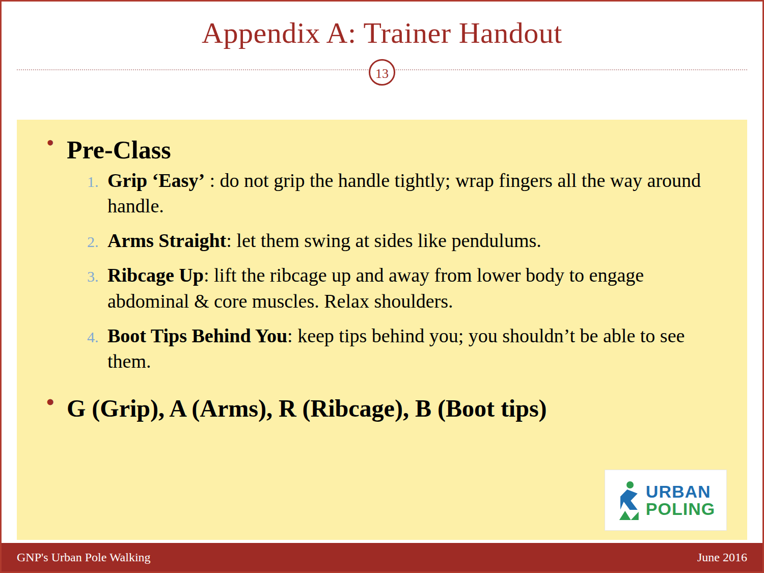Appendix A: Trainer Handout
13
Pre-Class
Grip ‘Easy’ : do not grip the handle tightly; wrap fingers all the way around handle.
Arms Straight: let them swing at sides like pendulums.
Ribcage Up: lift the ribcage up and away from lower body to engage abdominal & core muscles. Relax shoulders.
Boot Tips Behind You: keep tips behind you; you shouldn’t be able to see them.
G (Grip), A (Arms), R (Ribcage), B (Boot tips)
URBAN
POLING
GNP's Urban Pole Walking
June 2016